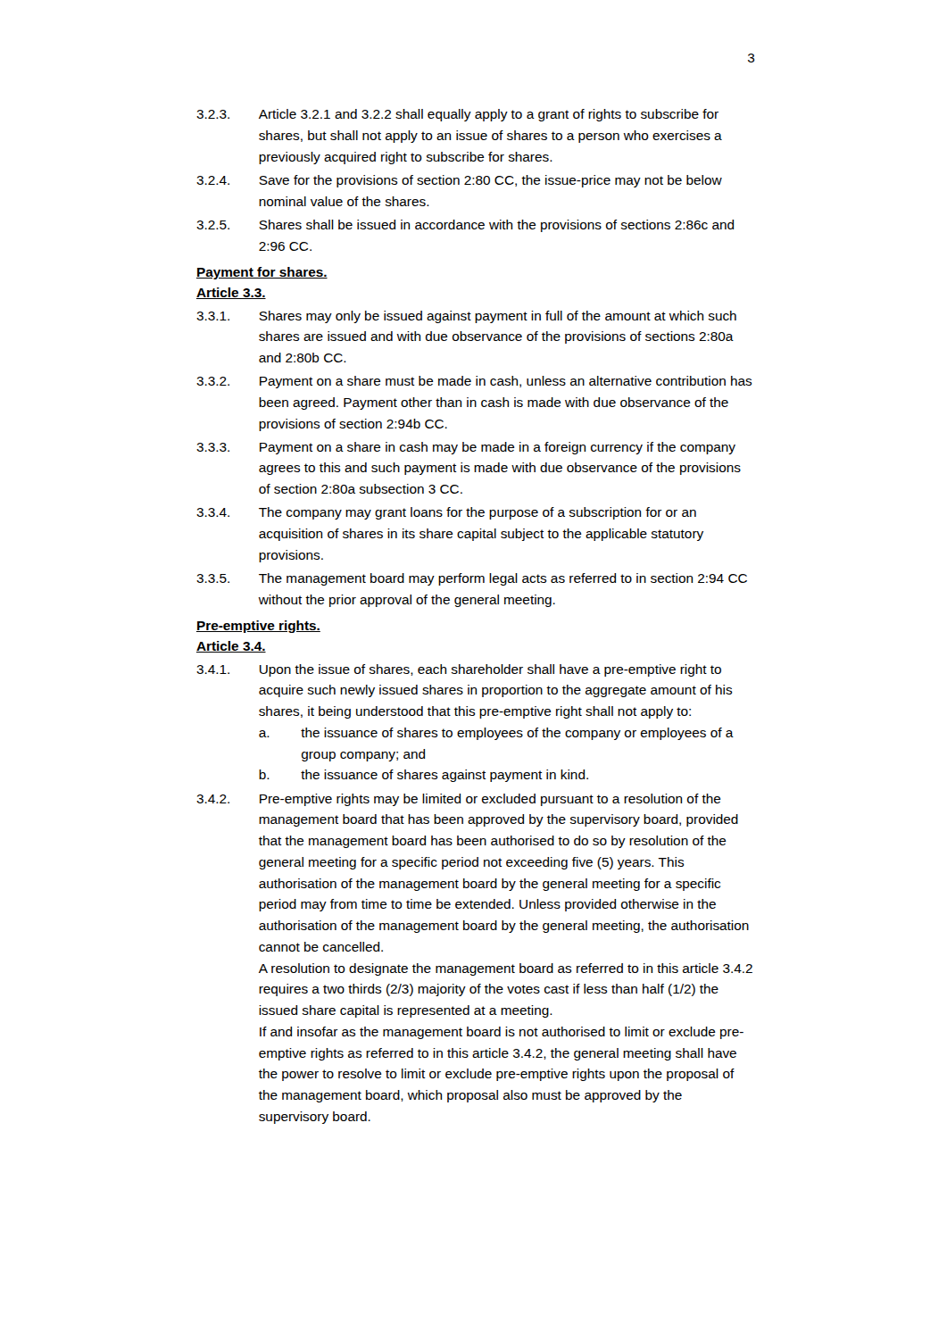3
3.2.3.
Article 3.2.1 and 3.2.2 shall equally apply to a grant of rights to subscribe for shares, but shall not apply to an issue of shares to a person who exercises a previously acquired right to subscribe for shares.
3.2.4.
Save for the provisions of section 2:80 CC, the issue-price may not be below nominal value of the shares.
3.2.5.
Shares shall be issued in accordance with the provisions of sections 2:86c and 2:96 CC.
Payment for shares.
Article 3.3.
3.3.1.
Shares may only be issued against payment in full of the amount at which such shares are issued and with due observance of the provisions of sections 2:80a and 2:80b CC.
3.3.2.
Payment on a share must be made in cash, unless an alternative contribution has been agreed. Payment other than in cash is made with due observance of the provisions of section 2:94b CC.
3.3.3.
Payment on a share in cash may be made in a foreign currency if the company agrees to this and such payment is made with due observance of the provisions of section 2:80a subsection 3 CC.
3.3.4.
The company may grant loans for the purpose of a subscription for or an acquisition of shares in its share capital subject to the applicable statutory provisions.
3.3.5.
The management board may perform legal acts as referred to in section 2:94 CC without the prior approval of the general meeting.
Pre-emptive rights.
Article 3.4.
3.4.1.
Upon the issue of shares, each shareholder shall have a pre-emptive right to acquire such newly issued shares in proportion to the aggregate amount of his shares, it being understood that this pre-emptive right shall not apply to:
a. the issuance of shares to employees of the company or employees of a group company; and
b. the issuance of shares against payment in kind.
3.4.2.
Pre-emptive rights may be limited or excluded pursuant to a resolution of the management board that has been approved by the supervisory board, provided that the management board has been authorised to do so by resolution of the general meeting for a specific period not exceeding five (5) years. This authorisation of the management board by the general meeting for a specific period may from time to time be extended. Unless provided otherwise in the authorisation of the management board by the general meeting, the authorisation cannot be cancelled.
A resolution to designate the management board as referred to in this article 3.4.2 requires a two thirds (2/3) majority of the votes cast if less than half (1/2) the issued share capital is represented at a meeting.
If and insofar as the management board is not authorised to limit or exclude pre-emptive rights as referred to in this article 3.4.2, the general meeting shall have the power to resolve to limit or exclude pre-emptive rights upon the proposal of the management board, which proposal also must be approved by the supervisory board.